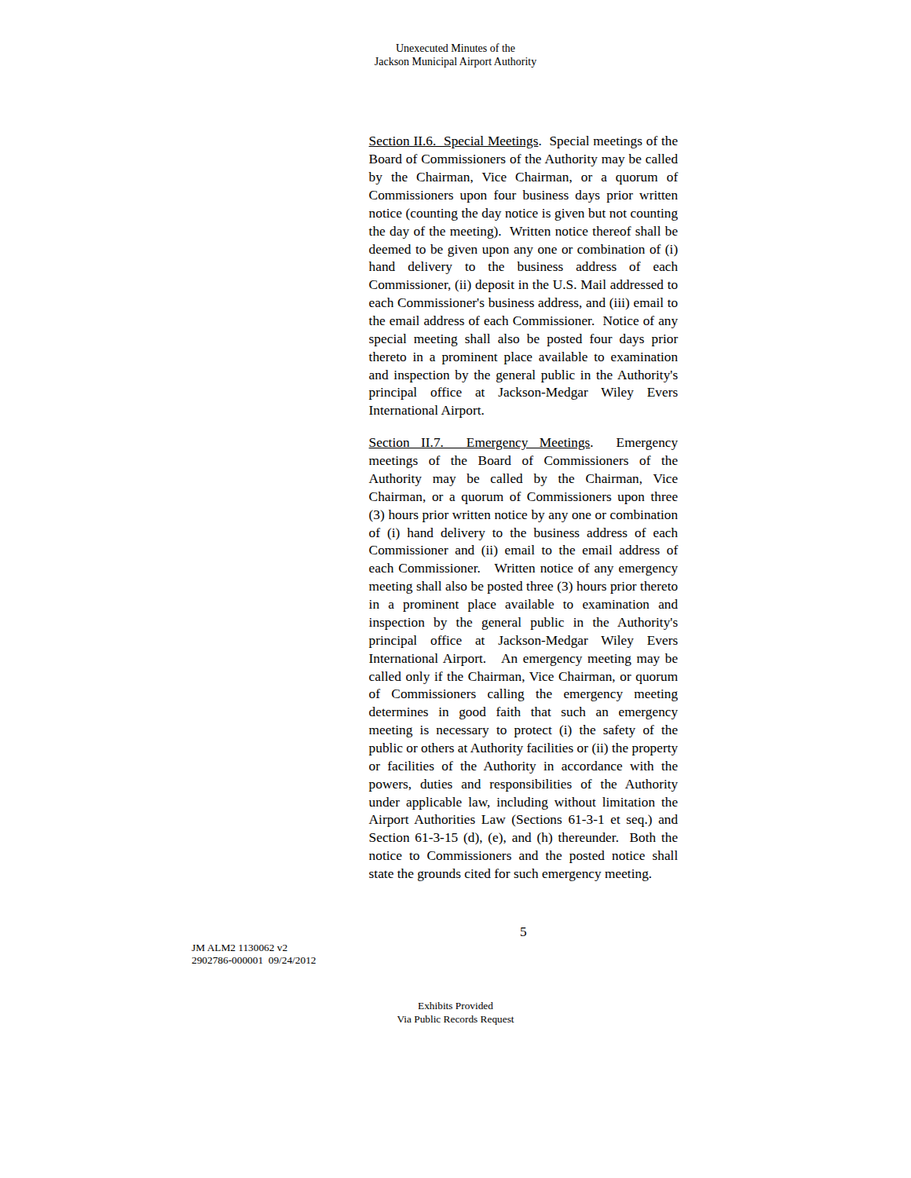Unexecuted Minutes of the
Jackson Municipal Airport Authority
Section II.6. Special Meetings. Special meetings of the Board of Commissioners of the Authority may be called by the Chairman, Vice Chairman, or a quorum of Commissioners upon four business days prior written notice (counting the day notice is given but not counting the day of the meeting). Written notice thereof shall be deemed to be given upon any one or combination of (i) hand delivery to the business address of each Commissioner, (ii) deposit in the U.S. Mail addressed to each Commissioner's business address, and (iii) email to the email address of each Commissioner. Notice of any special meeting shall also be posted four days prior thereto in a prominent place available to examination and inspection by the general public in the Authority's principal office at Jackson-Medgar Wiley Evers International Airport.
Section II.7. Emergency Meetings. Emergency meetings of the Board of Commissioners of the Authority may be called by the Chairman, Vice Chairman, or a quorum of Commissioners upon three (3) hours prior written notice by any one or combination of (i) hand delivery to the business address of each Commissioner and (ii) email to the email address of each Commissioner. Written notice of any emergency meeting shall also be posted three (3) hours prior thereto in a prominent place available to examination and inspection by the general public in the Authority's principal office at Jackson-Medgar Wiley Evers International Airport. An emergency meeting may be called only if the Chairman, Vice Chairman, or quorum of Commissioners calling the emergency meeting determines in good faith that such an emergency meeting is necessary to protect (i) the safety of the public or others at Authority facilities or (ii) the property or facilities of the Authority in accordance with the powers, duties and responsibilities of the Authority under applicable law, including without limitation the Airport Authorities Law (Sections 61-3-1 et seq.) and Section 61-3-15 (d), (e), and (h) thereunder. Both the notice to Commissioners and the posted notice shall state the grounds cited for such emergency meeting.
5
JM ALM2 1130062 v2
2902786-000001 09/24/2012
Exhibits Provided
Via Public Records Request